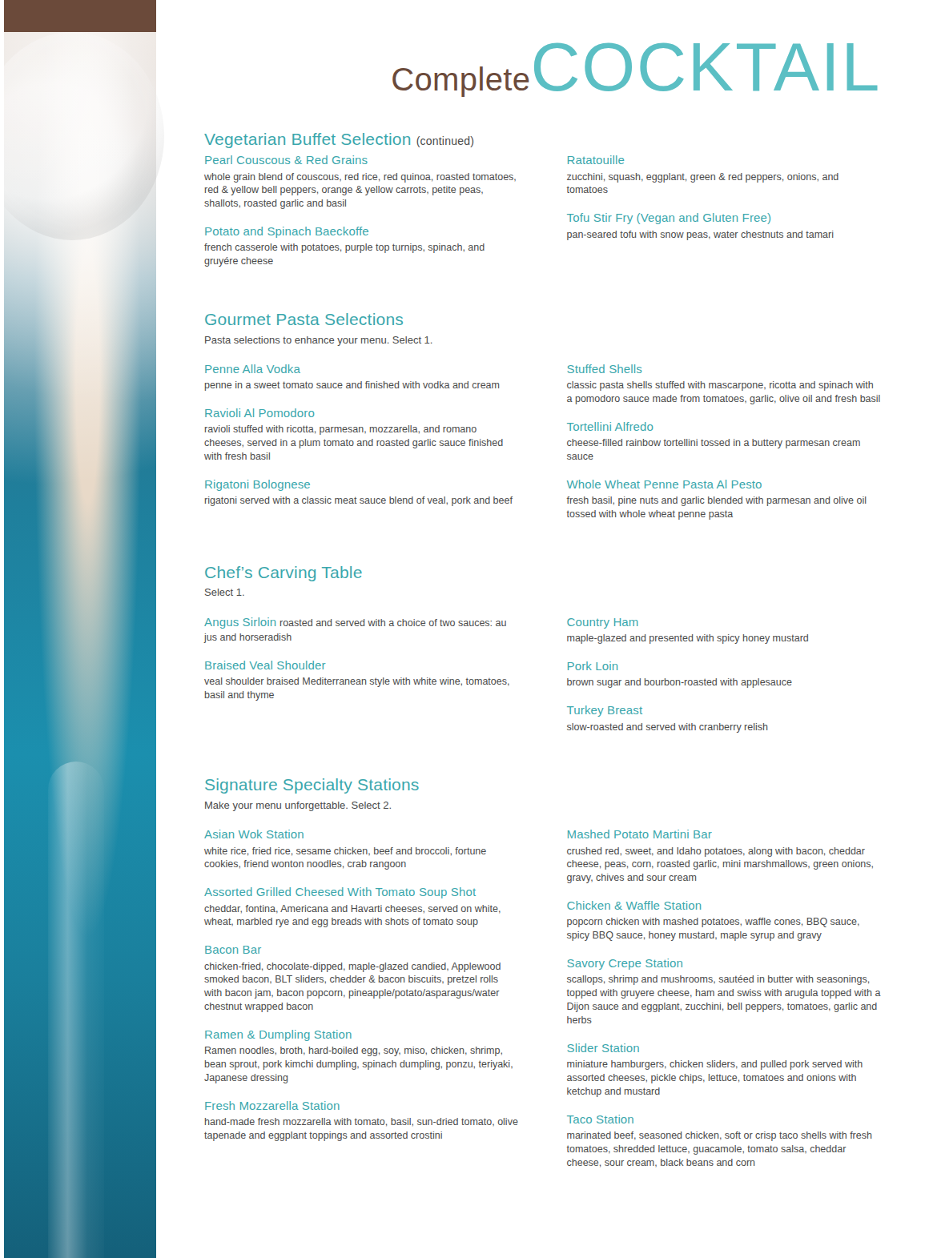ATLANTIS BANQUETS & EVENTS
Complete COCKTAIL
Vegetarian Buffet Selection (continued)
Pearl Couscous & Red Grains
whole grain blend of couscous, red rice, red quinoa, roasted tomatoes, red & yellow bell peppers, orange & yellow carrots, petite peas, shallots, roasted garlic and basil
Potato and Spinach Baeckoffe
french casserole with potatoes, purple top turnips, spinach, and gruyére cheese
Ratatouille
zucchini, squash, eggplant, green & red peppers, onions, and tomatoes
Tofu Stir Fry (Vegan and Gluten Free)
pan-seared tofu with snow peas, water chestnuts and tamari
Gourmet Pasta Selections
Pasta selections to enhance your menu. Select 1.
Penne Alla Vodka
penne in a sweet tomato sauce and finished with vodka and cream
Ravioli Al Pomodoro
ravioli stuffed with ricotta, parmesan, mozzarella, and romano cheeses, served in a plum tomato and roasted garlic sauce finished with fresh basil
Rigatoni Bolognese
rigatoni served with a classic meat sauce blend of veal, pork and beef
Stuffed Shells
classic pasta shells stuffed with mascarpone, ricotta and spinach with a pomodoro sauce made from tomatoes, garlic, olive oil and fresh basil
Tortellini Alfredo
cheese-filled rainbow tortellini tossed in a buttery parmesan cream sauce
Whole Wheat Penne Pasta Al Pesto
fresh basil, pine nuts and garlic blended with parmesan and olive oil tossed with whole wheat penne pasta
Chef’s Carving Table
Select 1.
Angus Sirloin
roasted and served with a choice of two sauces: au jus and horseradish
Braised Veal Shoulder
veal shoulder braised Mediterranean style with white wine, tomatoes, basil and thyme
Country Ham
maple-glazed and presented with spicy honey mustard
Pork Loin
brown sugar and bourbon-roasted with applesauce
Turkey Breast
slow-roasted and served with cranberry relish
Signature Specialty Stations
Make your menu unforgettable. Select 2.
Asian Wok Station
white rice, fried rice, sesame chicken, beef and broccoli, fortune cookies, friend wonton noodles, crab rangoon
Assorted Grilled Cheesed With Tomato Soup Shot
cheddar, fontina, Americana and Havarti cheeses, served on white, wheat, marbled rye and egg breads with shots of tomato soup
Bacon Bar
chicken-fried, chocolate-dipped, maple-glazed candied, Applewood smoked bacon, BLT sliders, chedder & bacon biscuits, pretzel rolls with bacon jam, bacon popcorn, pineapple/potato/asparagus/water chestnut wrapped bacon
Ramen & Dumpling Station
Ramen noodles, broth, hard-boiled egg, soy, miso, chicken, shrimp, bean sprout, pork kimchi dumpling, spinach dumpling, ponzu, teriyaki, Japanese dressing
Fresh Mozzarella Station
hand-made fresh mozzarella with tomato, basil, sun-dried tomato, olive tapenade and eggplant toppings and assorted crostini
Mashed Potato Martini Bar
crushed red, sweet, and Idaho potatoes, along with bacon, cheddar cheese, peas, corn, roasted garlic, mini marshmallows, green onions, gravy, chives and sour cream
Chicken & Waffle Station
popcorn chicken with mashed potatoes, waffle cones, BBQ sauce, spicy BBQ sauce, honey mustard, maple syrup and gravy
Savory Crepe Station
scallops, shrimp and mushrooms, sautéed in butter with seasonings, topped with gruyere cheese, ham and swiss with arugula topped with a Dijon sauce and eggplant, zucchini, bell peppers, tomatoes, garlic and herbs
Slider Station
miniature hamburgers, chicken sliders, and pulled pork served with assorted cheeses, pickle chips, lettuce, tomatoes and onions with ketchup and mustard
Taco Station
marinated beef, seasoned chicken, soft or crisp taco shells with fresh tomatoes, shredded lettuce, guacamole, tomato salsa, cheddar cheese, sour cream, black beans and corn